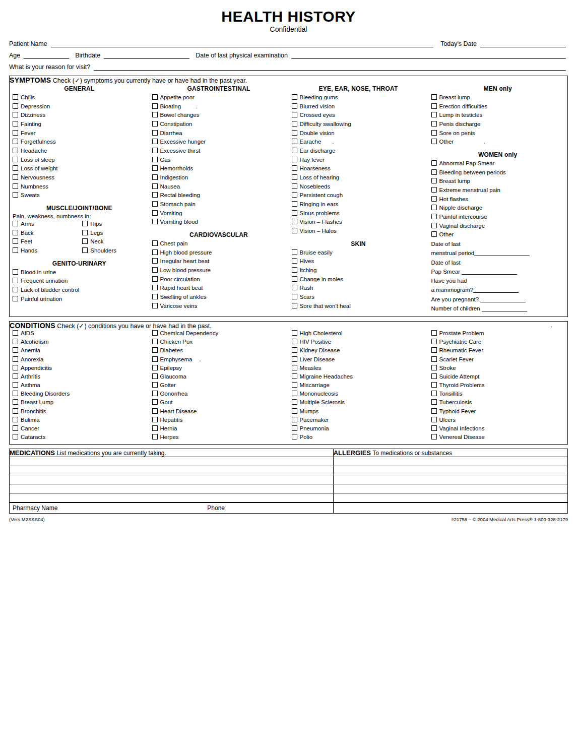HEALTH HISTORY
Confidential
Patient Name Today's Date
Age Birthdate Date of last physical examination
What is your reason for visit?
| SYMPTOMS Check (✓) symptoms you currently have or have had in the past year. |
| GENERAL Chills Depression Dizziness Fainting Fever Forgetfulness Headache Loss of sleep Loss of weight Nervousness Numbness Sweats MUSCLE/JOINT/BONE Pain, weakness, numbness in: Arms Back Feet Hands Hips Legs Neck Shoulders GENITO-URINARY Blood in urine Frequent urination Lack of bladder control Painful urination | GASTROINTESTINAL Appetite poor Bloating . Bowel changes Constipation Diarrhea Excessive hunger Excessive thirst Gas Hemorrhoids Indigestion Nausea Rectal bleeding Stomach pain Vomiting Vomiting blood CARDIOVASCULAR Chest pain High blood pressure Irregular heart beat Low blood pressure Poor circulation Rapid heart beat Swelling of ankles Varicose veins | EYE, EAR, NOSE, THROAT Bleeding gums Blurred vision Crossed eyes Difficulty swallowing Double vision Earache . Ear discharge Hay fever Hoarseness Loss of hearing Nosebleeds Persistent cough Ringing in ears Sinus problems Vision – Flashes Vision – Halos SKIN Bruise easily Hives Itching Change in moles Rash Scars Sore that won't heal | MEN only Breast lump Erection difficulties Lump in testicles Penis discharge Sore on penis Other . WOMEN only Abnormal Pap Smear Bleeding between periods Breast lump Extreme menstrual pain Hot flashes Nipple discharge Painful intercourse Vaginal discharge Other Date of last menstrual period Date of last Pap Smear Have you had a mammogram? Are you pregnant? Number of children |
| CONDITIONS Check (✓) conditions you have or have had in the past. . |
| AIDS Alcoholism Anemia Anorexia Appendicitis Arthritis Asthma Bleeding Disorders Breast Lump Bronchitis Bulimia Cancer Cataracts | Chemical Dependency Chicken Pox Diabetes Emphysema . Epilepsy Glaucoma Goiter Gonorrhea Gout Heart Disease Hepatitis Hernia Herpes | High Cholesterol HIV Positive Kidney Disease Liver Disease Measles Migraine Headaches Miscarriage Mononucleosis Multiple Sclerosis Mumps Pacemaker Pneumonia Polio | Prostate Problem Psychiatric Care Rheumatic Fever Scarlet Fever Stroke Suicide Attempt Thyroid Problems Tonsillitis Tuberculosis Typhoid Fever Ulcers Vaginal Infections Venereal Disease |
| MEDICATIONS List medications you are currently taking. | ALLERGIES To medications or substances |
| Pharmacy Name Phone | |
(Vers.M2SSS04)
#21758 – © 2004 Medical Arts Press® 1-800-328-2179